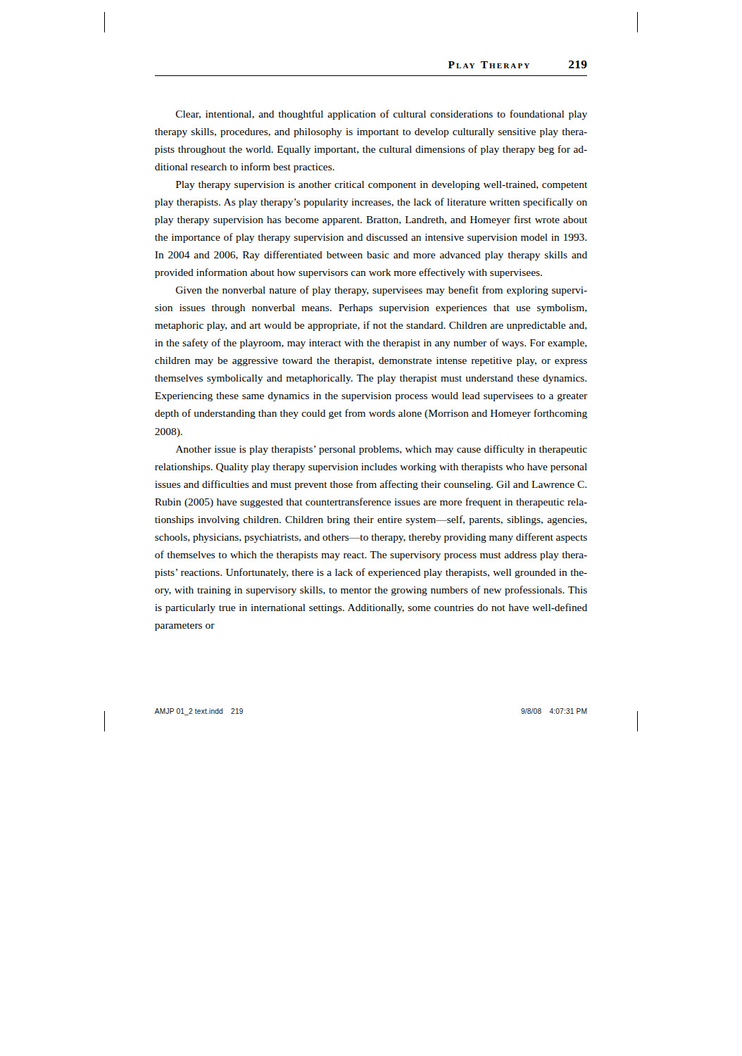Play Therapy 219
Clear, intentional, and thoughtful application of cultural considerations to foundational play therapy skills, procedures, and philosophy is important to develop culturally sensitive play therapists throughout the world. Equally important, the cultural dimensions of play therapy beg for additional research to inform best practices.
Play therapy supervision is another critical component in developing well-trained, competent play therapists. As play therapy’s popularity increases, the lack of literature written specifically on play therapy supervision has become apparent. Bratton, Landreth, and Homeyer first wrote about the importance of play therapy supervision and discussed an intensive supervision model in 1993. In 2004 and 2006, Ray differentiated between basic and more advanced play therapy skills and provided information about how supervisors can work more effectively with supervisees.
Given the nonverbal nature of play therapy, supervisees may benefit from exploring supervision issues through nonverbal means. Perhaps supervision experiences that use symbolism, metaphoric play, and art would be appropriate, if not the standard. Children are unpredictable and, in the safety of the playroom, may interact with the therapist in any number of ways. For example, children may be aggressive toward the therapist, demonstrate intense repetitive play, or express themselves symbolically and metaphorically. The play therapist must understand these dynamics. Experiencing these same dynamics in the supervision process would lead supervisees to a greater depth of understanding than they could get from words alone (Morrison and Homeyer forthcoming 2008).
Another issue is play therapists’ personal problems, which may cause difficulty in therapeutic relationships. Quality play therapy supervision includes working with therapists who have personal issues and difficulties and must prevent those from affecting their counseling. Gil and Lawrence C. Rubin (2005) have suggested that countertransference issues are more frequent in therapeutic relationships involving children. Children bring their entire system—self, parents, siblings, agencies, schools, physicians, psychiatrists, and others—to therapy, thereby providing many different aspects of themselves to which the therapists may react. The supervisory process must address play therapists’ reactions. Unfortunately, there is a lack of experienced play therapists, well grounded in theory, with training in supervisory skills, to mentor the growing numbers of new professionals. This is particularly true in international settings. Additionally, some countries do not have well-defined parameters or
AMJP 01_2 text.indd 219
9/8/084:07:31 PM